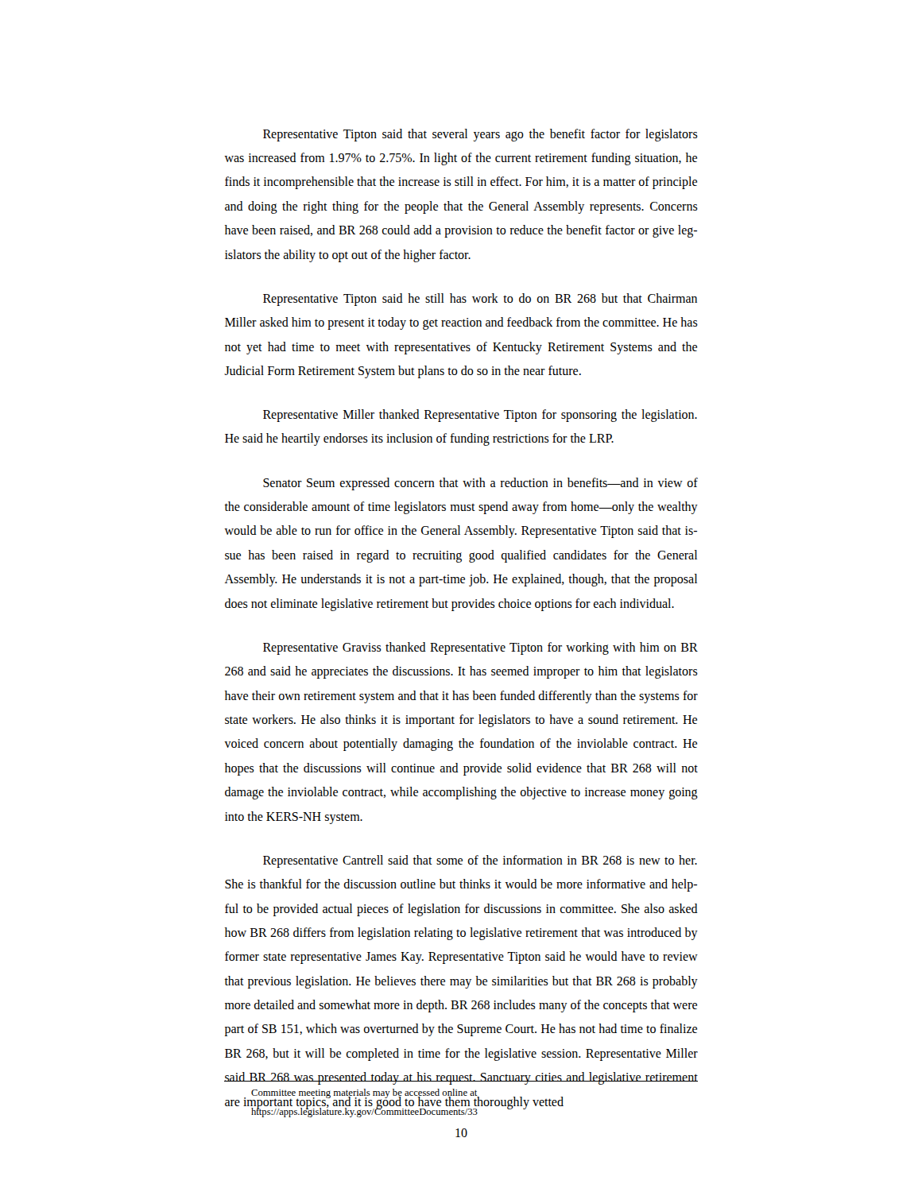Representative Tipton said that several years ago the benefit factor for legislators was increased from 1.97% to 2.75%. In light of the current retirement funding situation, he finds it incomprehensible that the increase is still in effect. For him, it is a matter of principle and doing the right thing for the people that the General Assembly represents. Concerns have been raised, and BR 268 could add a provision to reduce the benefit factor or give legislators the ability to opt out of the higher factor.
Representative Tipton said he still has work to do on BR 268 but that Chairman Miller asked him to present it today to get reaction and feedback from the committee. He has not yet had time to meet with representatives of Kentucky Retirement Systems and the Judicial Form Retirement System but plans to do so in the near future.
Representative Miller thanked Representative Tipton for sponsoring the legislation. He said he heartily endorses its inclusion of funding restrictions for the LRP.
Senator Seum expressed concern that with a reduction in benefits—and in view of the considerable amount of time legislators must spend away from home—only the wealthy would be able to run for office in the General Assembly. Representative Tipton said that issue has been raised in regard to recruiting good qualified candidates for the General Assembly. He understands it is not a part-time job. He explained, though, that the proposal does not eliminate legislative retirement but provides choice options for each individual.
Representative Graviss thanked Representative Tipton for working with him on BR 268 and said he appreciates the discussions. It has seemed improper to him that legislators have their own retirement system and that it has been funded differently than the systems for state workers. He also thinks it is important for legislators to have a sound retirement. He voiced concern about potentially damaging the foundation of the inviolable contract. He hopes that the discussions will continue and provide solid evidence that BR 268 will not damage the inviolable contract, while accomplishing the objective to increase money going into the KERS-NH system.
Representative Cantrell said that some of the information in BR 268 is new to her. She is thankful for the discussion outline but thinks it would be more informative and helpful to be provided actual pieces of legislation for discussions in committee. She also asked how BR 268 differs from legislation relating to legislative retirement that was introduced by former state representative James Kay. Representative Tipton said he would have to review that previous legislation. He believes there may be similarities but that BR 268 is probably more detailed and somewhat more in depth. BR 268 includes many of the concepts that were part of SB 151, which was overturned by the Supreme Court. He has not had time to finalize BR 268, but it will be completed in time for the legislative session. Representative Miller said BR 268 was presented today at his request. Sanctuary cities and legislative retirement are important topics, and it is good to have them thoroughly vetted
Committee meeting materials may be accessed online at https://apps.legislature.ky.gov/CommitteeDocuments/33
10